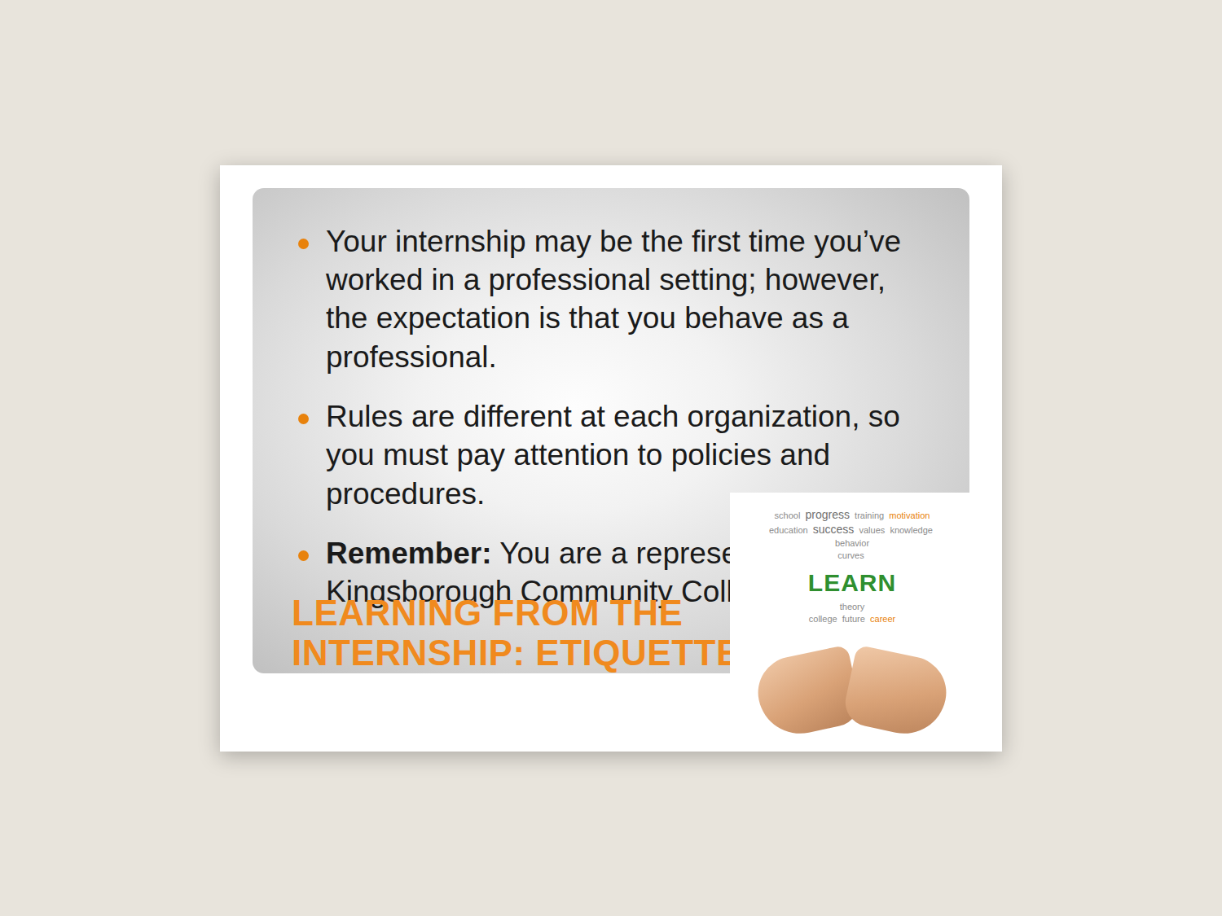Your internship may be the first time you’ve worked in a professional setting; however, the expectation is that you behave as a professional.
Rules are different at each organization, so you must pay attention to policies and procedures.
Remember: You are a representative of Kingsborough Community College!
Learning from the Internship: Etiquette
school progress training motivation
education success values knowledge behavior
curves LEARN theory
college future career
the school progress motivation
training education success